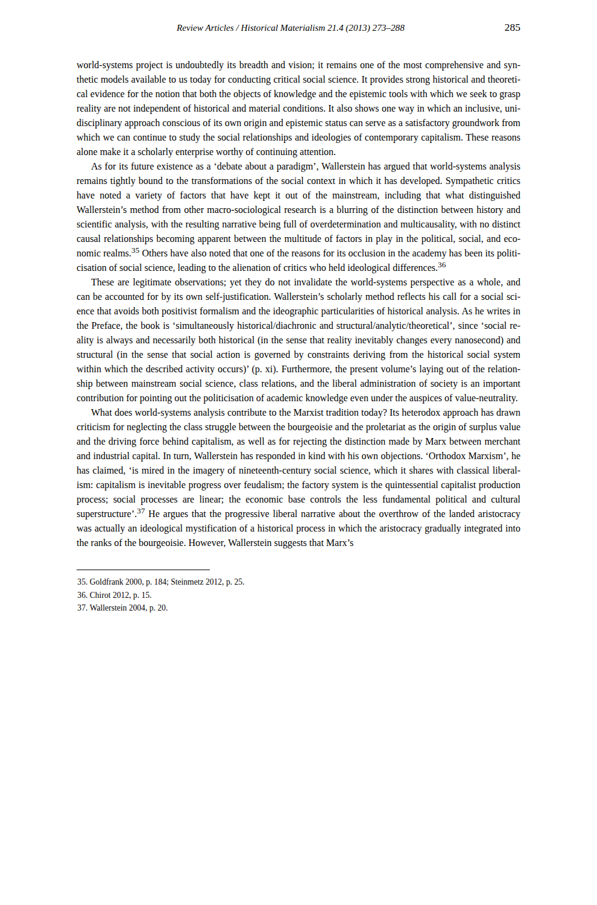Review Articles / Historical Materialism 21.4 (2013) 273–288 285
world-systems project is undoubtedly its breadth and vision; it remains one of the most comprehensive and synthetic models available to us today for conducting critical social science. It provides strong historical and theoretical evidence for the notion that both the objects of knowledge and the epistemic tools with which we seek to grasp reality are not independent of historical and material conditions. It also shows one way in which an inclusive, unidisciplinary approach conscious of its own origin and epistemic status can serve as a satisfactory groundwork from which we can continue to study the social relationships and ideologies of contemporary capitalism. These reasons alone make it a scholarly enterprise worthy of continuing attention.
As for its future existence as a ‘debate about a paradigm’, Wallerstein has argued that world-systems analysis remains tightly bound to the transformations of the social context in which it has developed. Sympathetic critics have noted a variety of factors that have kept it out of the mainstream, including that what distinguished Wallerstein’s method from other macro-sociological research is a blurring of the distinction between history and scientific analysis, with the resulting narrative being full of overdetermination and multicausality, with no distinct causal relationships becoming apparent between the multitude of factors in play in the political, social, and economic realms.35 Others have also noted that one of the reasons for its occlusion in the academy has been its politicisation of social science, leading to the alienation of critics who held ideological differences.36
These are legitimate observations; yet they do not invalidate the world-systems perspective as a whole, and can be accounted for by its own self-justification. Wallerstein’s scholarly method reflects his call for a social science that avoids both positivist formalism and the ideographic particularities of historical analysis. As he writes in the Preface, the book is ‘simultaneously historical/diachronic and structural/analytic/theoretical’, since ‘social reality is always and necessarily both historical (in the sense that reality inevitably changes every nanosecond) and structural (in the sense that social action is governed by constraints deriving from the historical social system within which the described activity occurs)’ (p. xi). Furthermore, the present volume’s laying out of the relationship between mainstream social science, class relations, and the liberal administration of society is an important contribution for pointing out the politicisation of academic knowledge even under the auspices of value-neutrality.
What does world-systems analysis contribute to the Marxist tradition today? Its heterodox approach has drawn criticism for neglecting the class struggle between the bourgeoisie and the proletariat as the origin of surplus value and the driving force behind capitalism, as well as for rejecting the distinction made by Marx between merchant and industrial capital. In turn, Wallerstein has responded in kind with his own objections. ‘Orthodox Marxism’, he has claimed, ‘is mired in the imagery of nineteenth-century social science, which it shares with classical liberalism: capitalism is inevitable progress over feudalism; the factory system is the quintessential capitalist production process; social processes are linear; the economic base controls the less fundamental political and cultural superstructure’.37 He argues that the progressive liberal narrative about the overthrow of the landed aristocracy was actually an ideological mystification of a historical process in which the aristocracy gradually integrated into the ranks of the bourgeoisie. However, Wallerstein suggests that Marx’s
Goldfrank 2000, p. 184; Steinmetz 2012, p. 25.
Chirot 2012, p. 15.
Wallerstein 2004, p. 20.